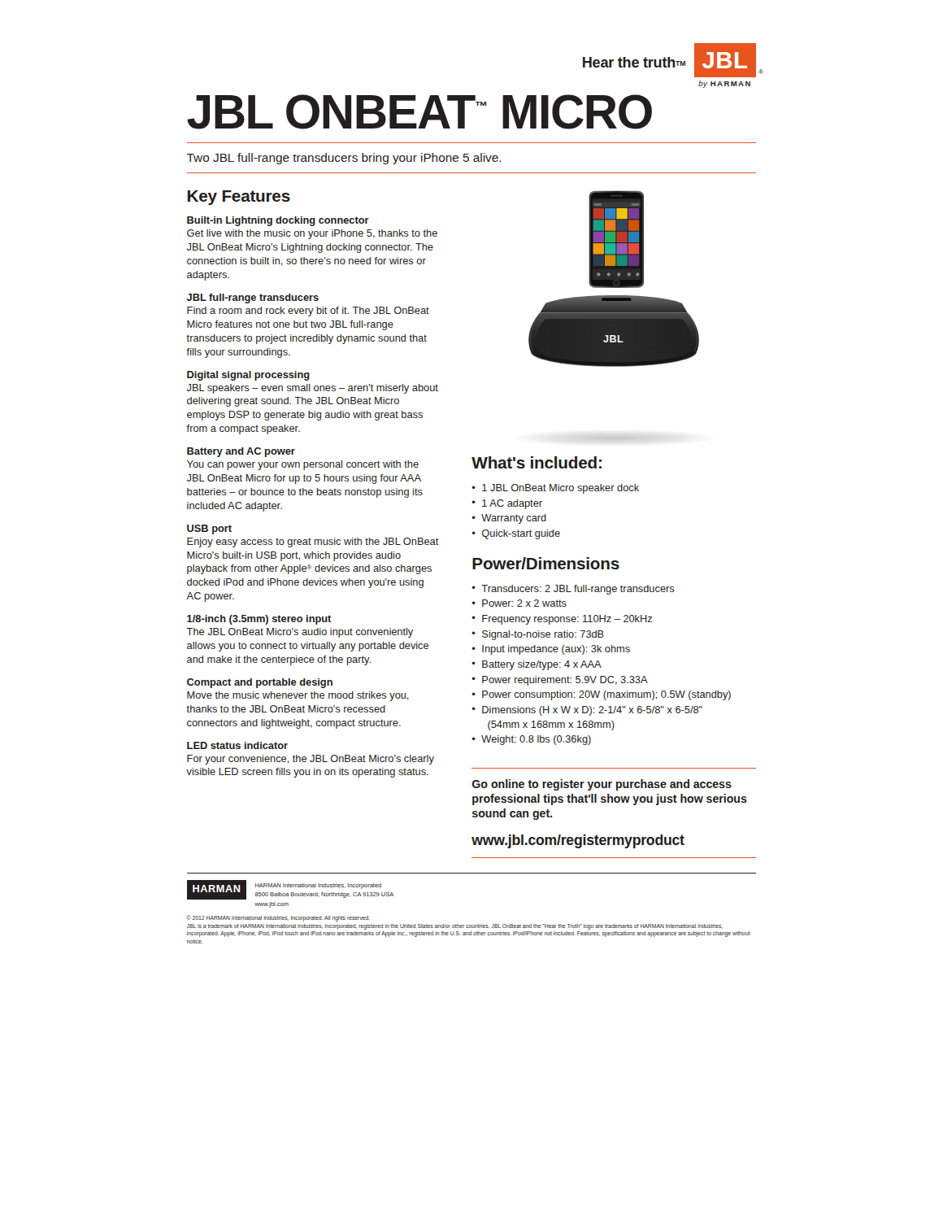Hear the truthTM
JBL®
by HARMAN
JBL ONBEAT™ MICRO
Two JBL full-range transducers bring your iPhone 5 alive.
Key Features
Built-in Lightning docking connector
Get live with the music on your iPhone 5, thanks to the JBL OnBeat Micro's Lightning docking connector. The connection is built in, so there's no need for wires or adapters.
JBL full-range transducers
Find a room and rock every bit of it. The JBL OnBeat Micro features not one but two JBL full-range transducers to project incredibly dynamic sound that fills your surroundings.
Digital signal processing
JBL speakers – even small ones – aren't miserly about delivering great sound. The JBL OnBeat Micro employs DSP to generate big audio with great bass from a compact speaker.
Battery and AC power
You can power your own personal concert with the JBL OnBeat Micro for up to 5 hours using four AAA batteries – or bounce to the beats nonstop using its included AC adapter.
USB port
Enjoy easy access to great music with the JBL OnBeat Micro's built-in USB port, which provides audio playback from other Apple® devices and also charges docked iPod and iPhone devices when you're using AC power.
1/8-inch (3.5mm) stereo input
The JBL OnBeat Micro's audio input conveniently allows you to connect to virtually any portable device and make it the centerpiece of the party.
Compact and portable design
Move the music whenever the mood strikes you, thanks to the JBL OnBeat Micro's recessed connectors and lightweight, compact structure.
LED status indicator
For your convenience, the JBL OnBeat Micro's clearly visible LED screen fills you in on its operating status.
JBL
What's included:
1 JBL OnBeat Micro speaker dock
1 AC adapter
Warranty card
Quick-start guide
Power/Dimensions
Transducers: 2 JBL full-range transducers
Power: 2 x 2 watts
Frequency response: 110Hz – 20kHz
Signal-to-noise ratio: 73dB
Input impedance (aux): 3k ohms
Battery size/type: 4 x AAA
Power requirement: 5.9V DC, 3.33A
Power consumption: 20W (maximum); 0.5W (standby)
Dimensions (H x W x D): 2-1/4" x 6-5/8" x 6-5/8" (54mm x 168mm x 168mm)
Weight: 0.8 lbs (0.36kg)
Go online to register your purchase and access professional tips that'll show you just how serious sound can get.
www.jbl.com/registermyproduct
HARMAN
HARMAN International Industries, Incorporated
8500 Balboa Boulevard, Northridge, CA 91329 USA
www.jbl.com
© 2012 HARMAN International Industries, Incorporated. All rights reserved. JBL is a trademark of HARMAN International Industries, Incorporated, registered in the United States and/or other countries. JBL OnBeat and the "Hear the Truth" logo are trademarks of HARMAN International Industries, Incorporated. Apple, iPhone, iPod, iPod touch and iPod nano are trademarks of Apple Inc., registered in the U.S. and other countries. iPod/iPhone not included. Features, specifications and appearance are subject to change without notice.